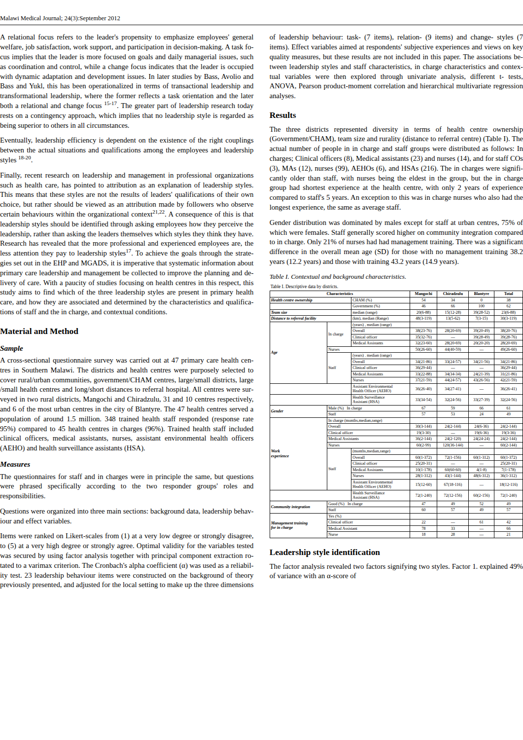Malawi Medical Journal; 24(3):September 2012
A relational focus refers to the leader's propensity to emphasize employees' general welfare, job satisfaction, work support, and participation in decision-making. A task focus implies that the leader is more focused on goals and daily managerial issues, such as coordination and control, while a change focus indicates that the leader is occupied with dynamic adaptation and development issues. In later studies by Bass, Avolio and Bass and Yukl, this has been operationalized in terms of transactional leadership and transformational leadership, where the former reflects a task orientation and the later both a relational and change focus 15-17. The greater part of leadership research today rests on a contingency approach, which implies that no leadership style is regarded as being superior to others in all circumstances.
Eventually, leadership efficiency is dependent on the existence of the right couplings between the actual situations and qualifications among the employees and leadership styles 18-20.
Finally, recent research on leadership and management in professional organizations such as health care, has pointed to attribution as an explanation of leadership styles. This means that these styles are not the results of leaders' qualifications of their own choice, but rather should be viewed as an attribution made by followers who observe certain behaviours within the organizational context21,22. A consequence of this is that leadership styles should be identified through asking employees how they perceive the leadership, rather than asking the leaders themselves which styles they think they have. Research has revealed that the more professional and experienced employees are, the less attention they pay to leadership styles17. To achieve the goals through the strategies set out in the EHP and MGADS, it is imperative that systematic information about primary care leadership and management be collected to improve the planning and delivery of care. With a paucity of studies focusing on health centres in this respect, this study aims to find which of the three leadership styles are present in primary health care, and how they are associated and determined by the characteristics and qualifications of staff and the in charge, and contextual conditions.
Material and Method
Sample
A cross-sectional questionnaire survey was carried out at 47 primary care health centres in Southern Malawi. The districts and health centres were purposely selected to cover rural/urban communities, government/CHAM centres, large/small districts, large /small health centres and long/short distances to referral hospital. All centres were surveyed in two rural districts, Mangochi and Chiradzulu, 31 and 10 centres respectively, and 6 of the most urban centres in the city of Blantyre. The 47 health centres served a population of around 1.5 million. 348 trained health staff responded (response rate 95%) compared to 45 health centres in charges (96%). Trained health staff included clinical officers, medical assistants, nurses, assistant environmental health officers (AEHO) and health surveillance assistants (HSA).
Measures
The questionnaires for staff and in charges were in principle the same, but questions were phrased specifically according to the two responder groups' roles and responsibilities.
Questions were organized into three main sections: background data, leadership behaviour and effect variables.
Items were ranked on Likert-scales from (1) at a very low degree or strongly disagree, to (5) at a very high degree or strongly agree. Optimal validity for the variables tested was secured by using factor analysis together with principal component extraction rotated to a varimax criterion. The Cronbach's alpha coefficient (α) was used as a reliability test. 23 leadership behaviour items were constructed on the background of theory previously presented, and adjusted for the local setting to make up the three dimensions of leadership behaviour: task- (7 items), relation- (9 items) and change- styles (7 items). Effect variables aimed at respondents' subjective experiences and views on key quality measures, but these results are not included in this paper. The associations between leadership styles and staff characteristics, in charge characteristics and contextual variables were then explored through univariate analysis, different t- tests, ANOVA, Pearson product-moment correlation and hierarchical multivariate regression analyses.
Results
The three districts represented diversity in terms of health centre ownership (Government/CHAM), team size and rurality (distance to referral centre) (Table I). The actual number of people in in charge and staff groups were distributed as follows: In charges; Clinical officers (8), Medical assistants (23) and nurses (14), and for staff COs (3), MAs (12), nurses (99), AEHOs (6), and HSAs (216). The in charges were significantly older than staff, with nurses being the eldest in the group, but the in charge group had shortest experience at the health centre, with only 2 years of experience compared to staff's 5 years. An exception to this was in charge nurses who also had the longest experience, the same as average staff.
Gender distribution was dominated by males except for staff at urban centres, 75% of which were females. Staff generally scored higher on community integration compared to in charge. Only 21% of nurses had had management training. There was a significant difference in the overall mean age (SD) for those with no management training 38.2 years (12.2 years) and those with training 43.2 years (14.9 years).
Table I. Contextual and background characteristics.
Table I. Descriptive data by districts.
| Characteristics | Mangochi | Chiradzulu | Blantyre | Total |
| --- | --- | --- | --- | --- |
| Health centre ownership | CHAM (%) | 54 | 34 | 0 | 38 |
| | Government (%) | 46 | 66 | 100 | 62 |
| Team size | median (range) | 20(6-88) | 15(12-28) | 39(28-52) | 23(6-88) |
| Distance to referral facility | (km), median (Range) | 48(3-119) | 13(5-62) | 7(3-15) | 30(3-119) |
| Age | In charge | (years) , median (range) | | | | |
| Overall | 38(23-76) | 28(20-69) | 39(20-49) | 38(20-76) |
| Clinical officer | 35(32-76) | — | 39(28-49) | 39(28-76) |
| Medical Assistants | 32(23-60) | 28(20-69) | 20(20-20) | 28(20-69) |
| Nurses | 50(26-60) | 44(40-59) | — | 49(26-60) |
| Staff | (years) . median (range) | | | | |
| Overall | 34(21-86) | 33(24-57) | 34(21-56) | 34(21-86) |
| Clinical officer | 36(29-44) | — | — | 36(29-44) |
| Medical Assistants | 33(22-88) | 34(34-34) | 24(21-39) | 31(21-86) |
| Nurses | 37(21-59) | 44(24-57) | 43(26-56) | 42(21-59) |
| | Assistant Environmental Health Officer (AEHO) | 36(26-40) | 34(27-41) | — | 36(26-41) |
| | Health Surveillance Assistant (HSA) | 33(34-54) | 32(24-56) | 33(27-39) | 32(24-56) |
| Gender | Male (%) In charge | 67 | 59 | 66 | 61 |
| Staff | 57 | 53 | 24 | 49 |
| Work experience | In charge (months,median,range) | | | | |
| Overall | 30(3-144) | 24(2-144) | 24(6-36) | 24(2-144) |
| Clinical officer | 19(3-30) | — | 19(6-36) | 19(3-36) |
| Medical Assistants | 36(2-144) | 24(2-120) | 24(24-24) | 24(2-144) |
| Nurses | 60(2-99) | 120(36-144) | — | 60(2-144) |
| Staff | (months,median,range) | | | | |
| Overall | 60(1-372) | 72(1-156) | 60(1-312) | 60(1-372) |
| Clinical officer | 25(20-31) | — | — | 25(20-31) |
| Medical Assistants | 10(1-178) | 60(60-60) | 4(1-8) | 7(1-178) |
| Nurses | 28(1-312) | 43(1-144) | 48(6-312) | 36(1-312) |
| Assistant Environmental Health Officer (AEHO) | 15(12-60) | 67(18-116) | — | 18(12-116) |
| | Health Surveillance Assistant (HSA) | 72(1-240) | 72(12-156) | 60(2-156) | 72(1-240) |
| Community integration | Good (%) In charge | 47 | 49 | 52 | 49 |
| Staff | 60 | 57 | 49 | 57 |
| Management training for in charge | Yes (%) | | | | |
| Clinical officer | 22 | — | 61 | 42 |
| Medical Assistant | 78 | 33 | — | 66 |
| Nurse | 18 | 28 | — | 21 |
Leadership style identification
The factor analysis revealed two factors signifying two styles. Factor 1. explained 49% of variance with an α-score of